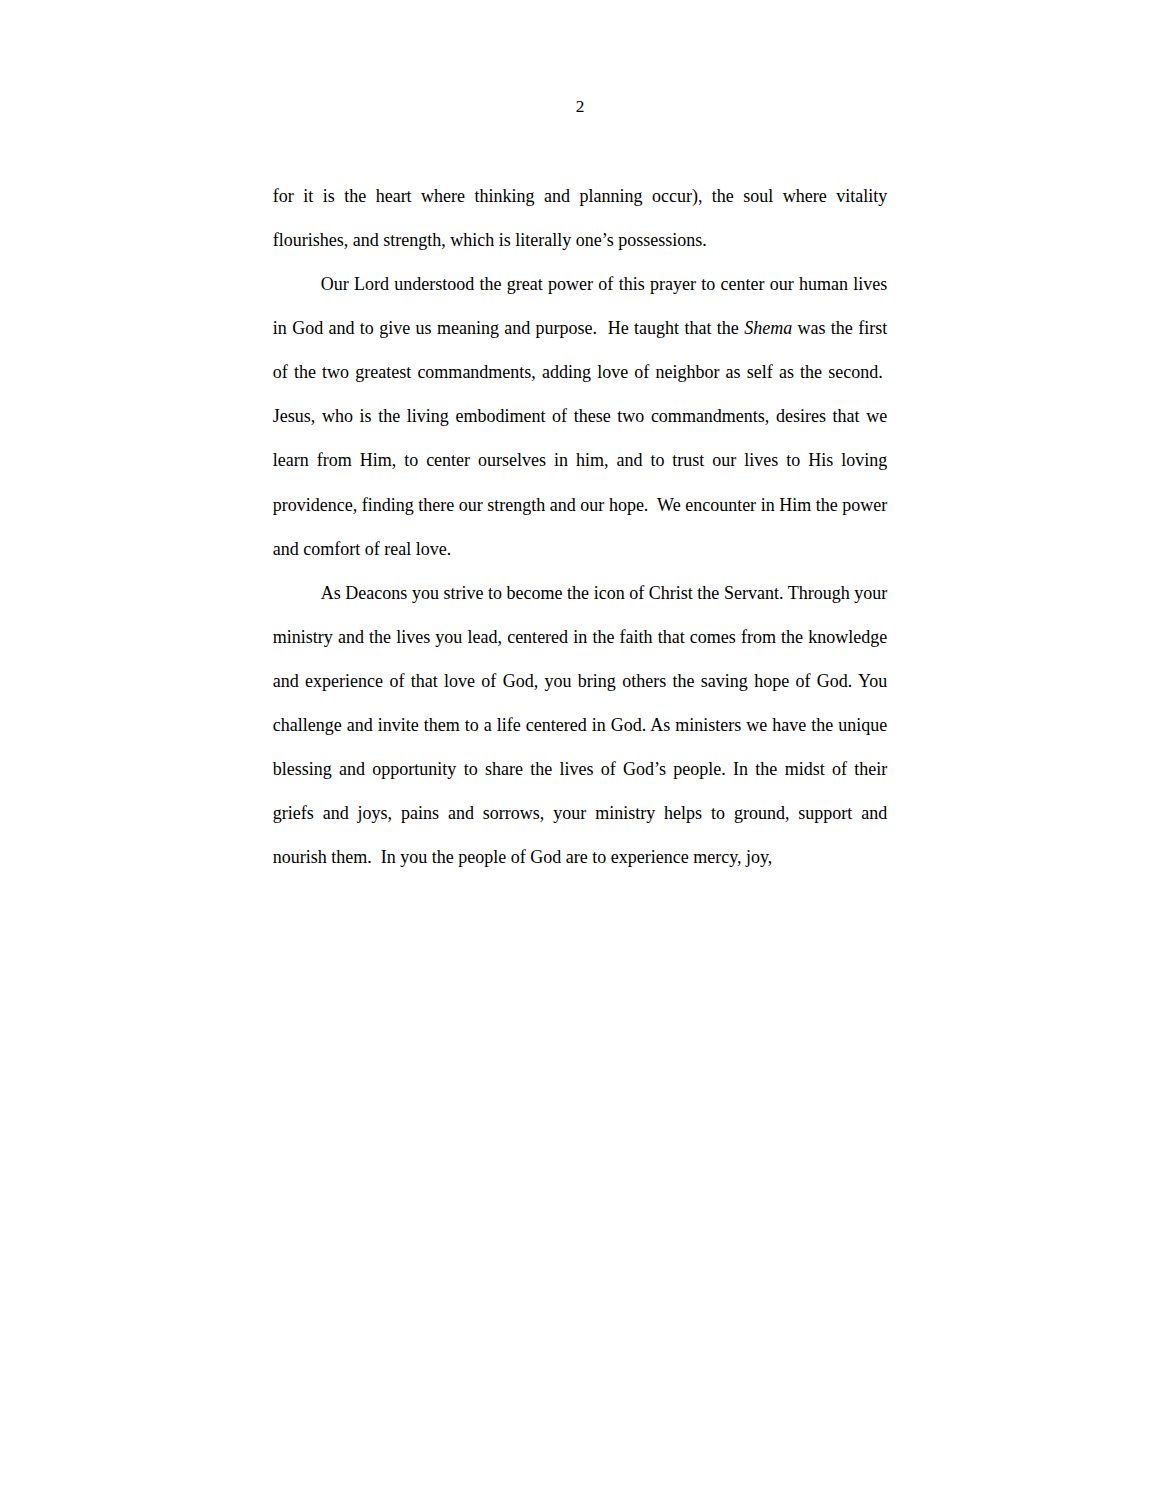2
for it is the heart where thinking and planning occur), the soul where vitality flourishes, and strength, which is literally one’s possessions.
Our Lord understood the great power of this prayer to center our human lives in God and to give us meaning and purpose. He taught that the Shema was the first of the two greatest commandments, adding love of neighbor as self as the second. Jesus, who is the living embodiment of these two commandments, desires that we learn from Him, to center ourselves in him, and to trust our lives to His loving providence, finding there our strength and our hope. We encounter in Him the power and comfort of real love.
As Deacons you strive to become the icon of Christ the Servant. Through your ministry and the lives you lead, centered in the faith that comes from the knowledge and experience of that love of God, you bring others the saving hope of God. You challenge and invite them to a life centered in God. As ministers we have the unique blessing and opportunity to share the lives of God’s people. In the midst of their griefs and joys, pains and sorrows, your ministry helps to ground, support and nourish them. In you the people of God are to experience mercy, joy,